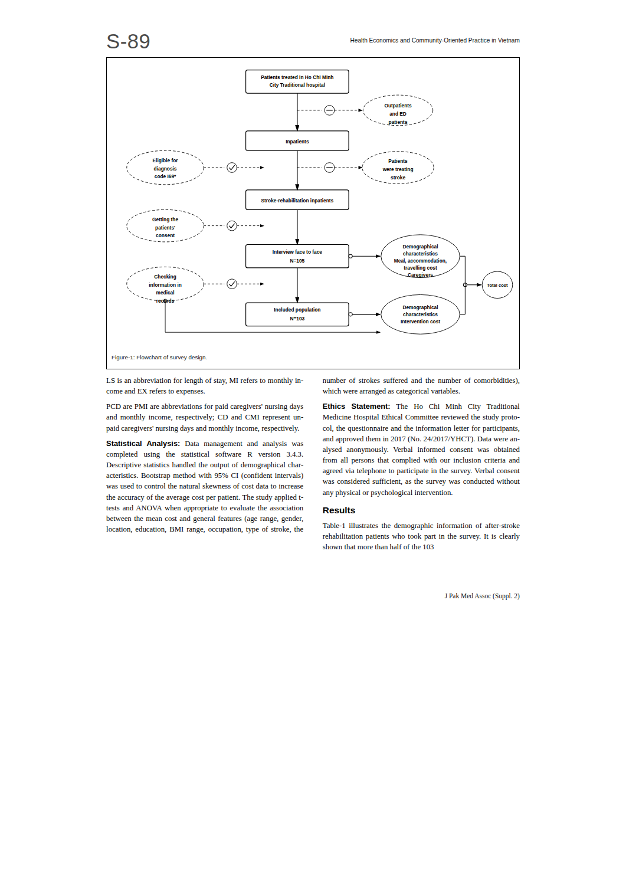S-89
Health Economics and Community-Oriented Practice in Vietnam
Patients treated in Ho Chi Minh City Traditional hospital Outpatients and ED patients Inpatients Eligible for diagnosis code I69* Patients were treating stroke Stroke-rehabilitation inpatients Getting the patients' consent Interview face to face N=105 Demographical characteristics Meal, accommodation, travelling cost Caregivers Checking information in medical records Included population N=103 Demographical characteristics Intervention cost Total cost
Figure-1: Flowchart of survey design.
LS is an abbreviation for length of stay, MI refers to monthly income and EX refers to expenses.
PCD are PMI are abbreviations for paid caregivers' nursing days and monthly income, respectively; CD and CMI represent unpaid caregivers' nursing days and monthly income, respectively.
Statistical Analysis: Data management and analysis was completed using the statistical software R version 3.4.3. Descriptive statistics handled the output of demographical characteristics. Bootstrap method with 95% CI (confident intervals) was used to control the natural skewness of cost data to increase the accuracy of the average cost per patient. The study applied t-tests and ANOVA when appropriate to evaluate the association between the mean cost and general features (age range, gender, location, education, BMI range, occupation, type of stroke, the number of strokes suffered and the number of comorbidities), which were arranged as categorical variables.
Ethics Statement: The Ho Chi Minh City Traditional Medicine Hospital Ethical Committee reviewed the study protocol, the questionnaire and the information letter for participants, and approved them in 2017 (No. 24/2017/YHCT). Data were analysed anonymously. Verbal informed consent was obtained from all persons that complied with our inclusion criteria and agreed via telephone to participate in the survey. Verbal consent was considered sufficient, as the survey was conducted without any physical or psychological intervention.
Results
Table-1 illustrates the demographic information of after-stroke rehabilitation patients who took part in the survey. It is clearly shown that more than half of the 103
J Pak Med Assoc (Suppl. 2)